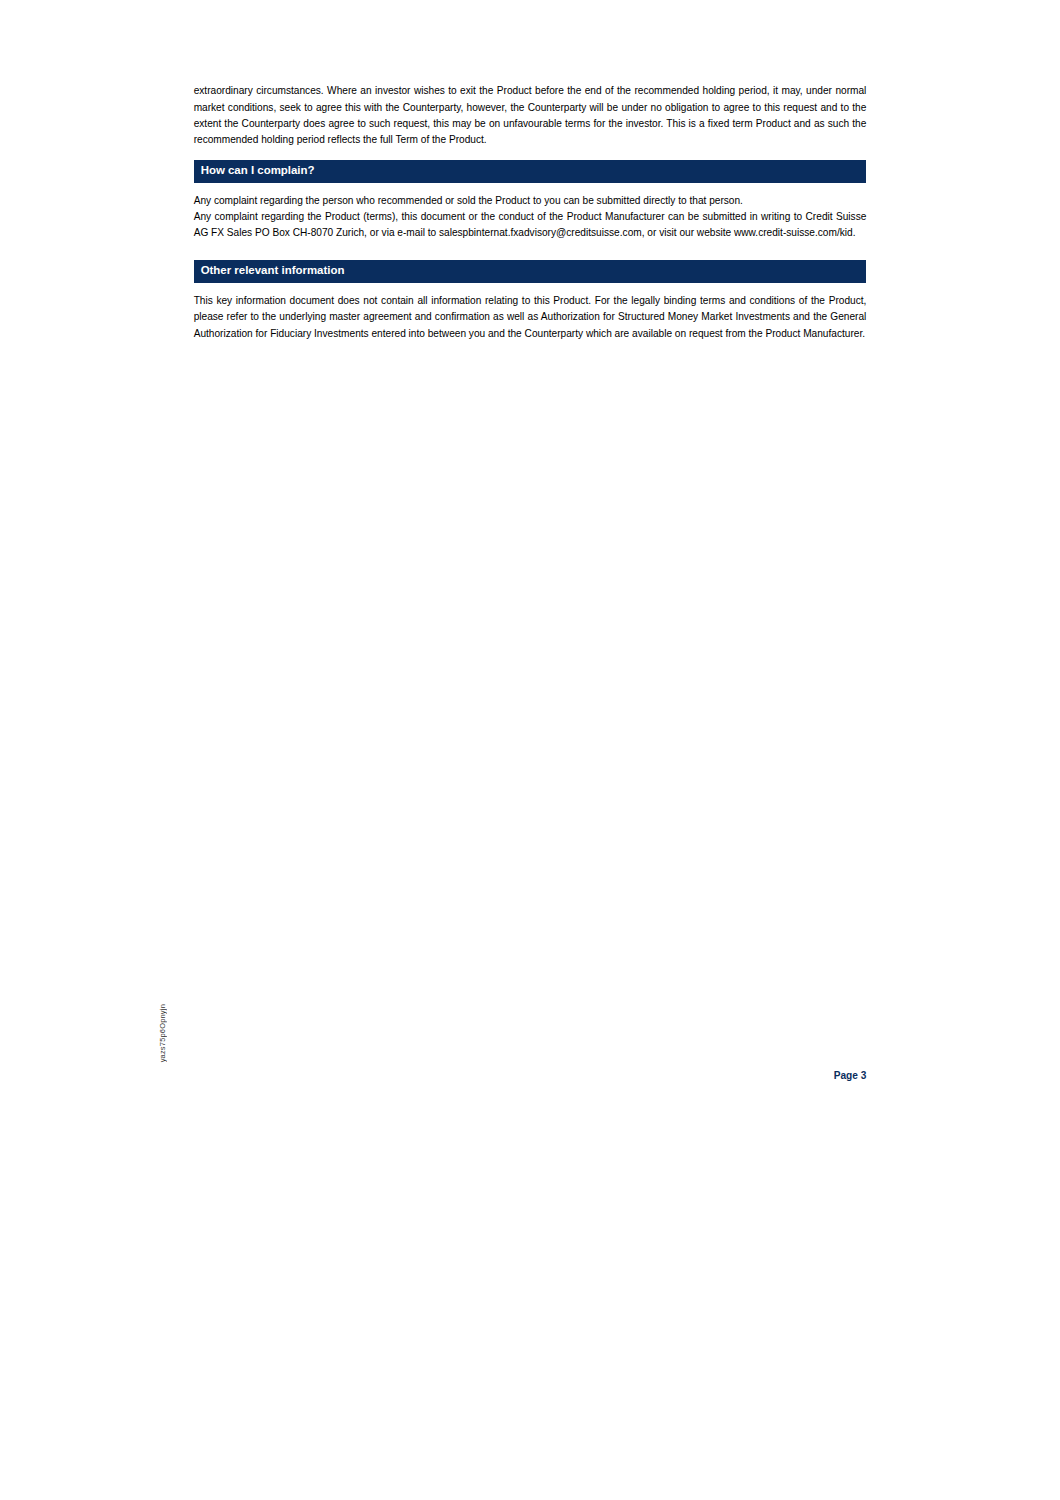extraordinary circumstances. Where an investor wishes to exit the Product before the end of the recommended holding period, it may, under normal market conditions, seek to agree this with the Counterparty, however, the Counterparty will be under no obligation to agree to this request and to the extent the Counterparty does agree to such request, this may be on unfavourable terms for the investor. This is a fixed term Product and as such the recommended holding period reflects the full Term of the Product.
How can I complain?
Any complaint regarding the person who recommended or sold the Product to you can be submitted directly to that person.
Any complaint regarding the Product (terms), this document or the conduct of the Product Manufacturer can be submitted in writing to Credit Suisse AG FX Sales PO Box CH-8070 Zurich, or via e-mail to salespbinternat.fxadvisory@creditsuisse.com, or visit our website www.credit-suisse.com/kid.
Other relevant information
This key information document does not contain all information relating to this Product. For the legally binding terms and conditions of the Product, please refer to the underlying master agreement and confirmation as well as Authorization for Structured Money Market Investments and the General Authorization for Fiduciary Investments entered into between you and the Counterparty which are available on request from the Product Manufacturer.
yazs75p6Opnyjn
Page 3